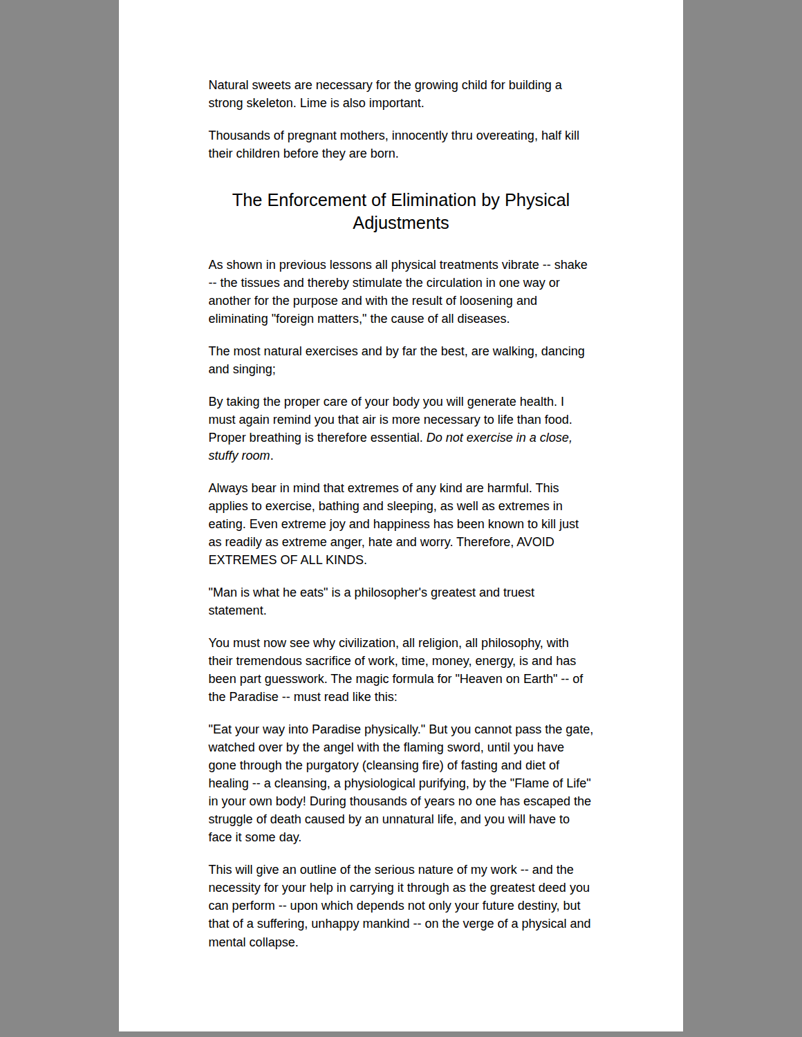Natural sweets are necessary for the growing child for building a strong skeleton. Lime is also important.
Thousands of pregnant mothers, innocently thru overeating, half kill their children before they are born.
The Enforcement of Elimination by Physical Adjustments
As shown in previous lessons all physical treatments vibrate -- shake -- the tissues and thereby stimulate the circulation in one way or another for the purpose and with the result of loosening and eliminating "foreign matters," the cause of all diseases.
The most natural exercises and by far the best, are walking, dancing and singing;
By taking the proper care of your body you will generate health. I must again remind you that air is more necessary to life than food. Proper breathing is therefore essential. Do not exercise in a close, stuffy room.
Always bear in mind that extremes of any kind are harmful. This applies to exercise, bathing and sleeping, as well as extremes in eating. Even extreme joy and happiness has been known to kill just as readily as extreme anger, hate and worry. Therefore, AVOID EXTREMES OF ALL KINDS.
"Man is what he eats" is a philosopher's greatest and truest statement.
You must now see why civilization, all religion, all philosophy, with their tremendous sacrifice of work, time, money, energy, is and has been part guesswork. The magic formula for "Heaven on Earth" -- of the Paradise -- must read like this:
"Eat your way into Paradise physically." But you cannot pass the gate, watched over by the angel with the flaming sword, until you have gone through the purgatory (cleansing fire) of fasting and diet of healing -- a cleansing, a physiological purifying, by the "Flame of Life" in your own body! During thousands of years no one has escaped the struggle of death caused by an unnatural life, and you will have to face it some day.
This will give an outline of the serious nature of my work -- and the necessity for your help in carrying it through as the greatest deed you can perform -- upon which depends not only your future destiny, but that of a suffering, unhappy mankind -- on the verge of a physical and mental collapse.